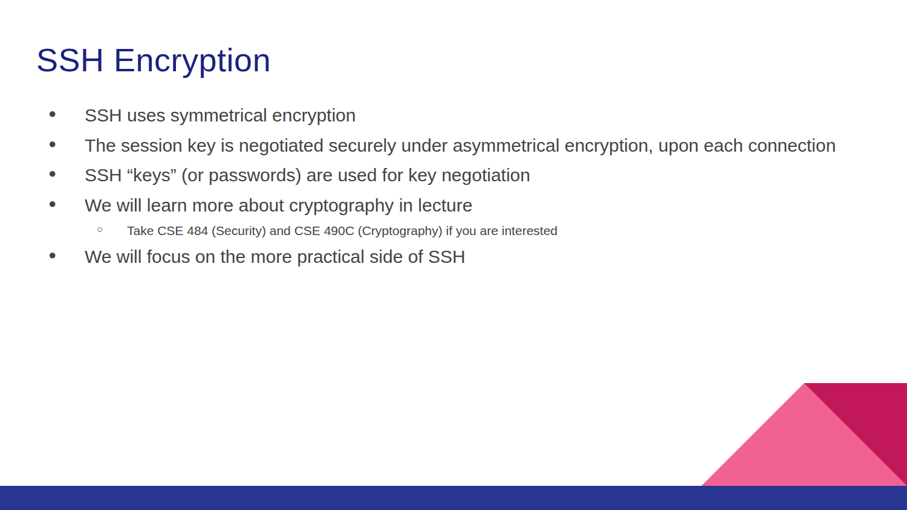SSH Encryption
SSH uses symmetrical encryption
The session key is negotiated securely under asymmetrical encryption, upon each connection
SSH “keys” (or passwords) are used for key negotiation
We will learn more about cryptography in lecture
Take CSE 484 (Security) and CSE 490C (Cryptography) if you are interested
We will focus on the more practical side of SSH